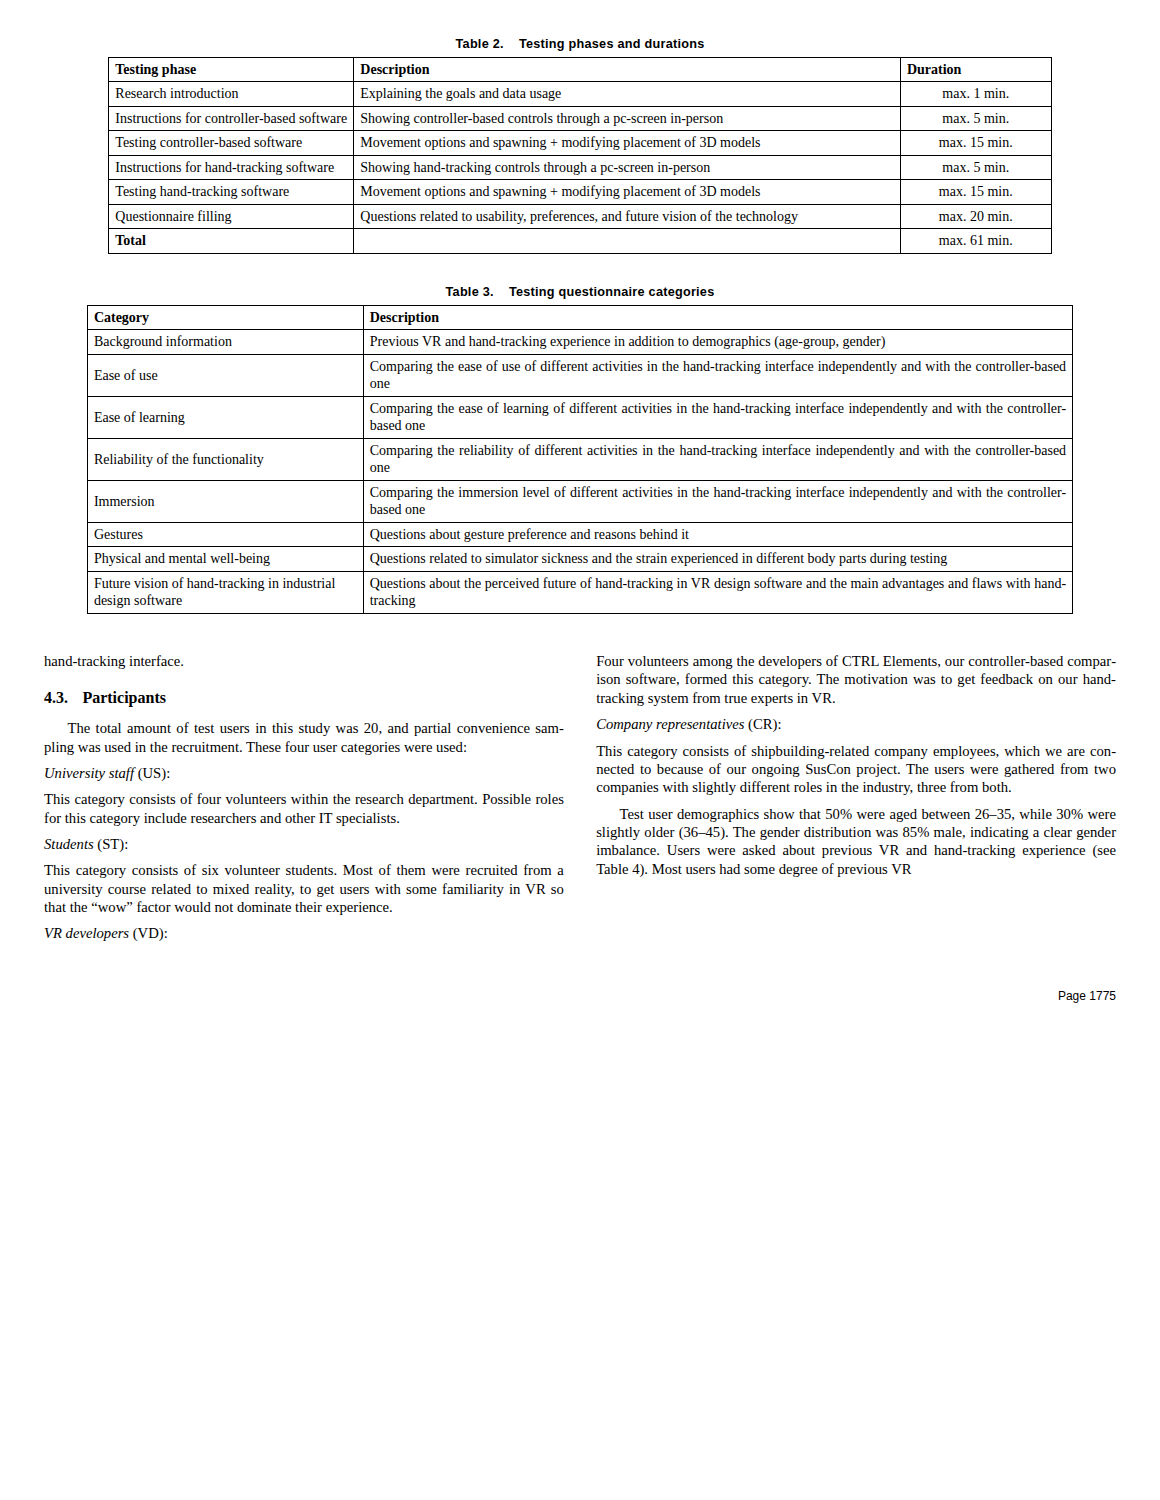Table 2. Testing phases and durations
| Testing phase | Description | Duration |
| --- | --- | --- |
| Research introduction | Explaining the goals and data usage | max. 1 min. |
| Instructions for controller-based software | Showing controller-based controls through a pc-screen in-person | max. 5 min. |
| Testing controller-based software | Movement options and spawning + modifying placement of 3D models | max. 15 min. |
| Instructions for hand-tracking software | Showing hand-tracking controls through a pc-screen in-person | max. 5 min. |
| Testing hand-tracking software | Movement options and spawning + modifying placement of 3D models | max. 15 min. |
| Questionnaire filling | Questions related to usability, preferences, and future vision of the technology | max. 20 min. |
| Total | | max. 61 min. |
Table 3. Testing questionnaire categories
| Category | Description |
| --- | --- |
| Background information | Previous VR and hand-tracking experience in addition to demographics (age-group, gender) |
| Ease of use | Comparing the ease of use of different activities in the hand-tracking interface independently and with the controller-based one |
| Ease of learning | Comparing the ease of learning of different activities in the hand-tracking interface independently and with the controller-based one |
| Reliability of the functionality | Comparing the reliability of different activities in the hand-tracking interface independently and with the controller-based one |
| Immersion | Comparing the immersion level of different activities in the hand-tracking interface independently and with the controller-based one |
| Gestures | Questions about gesture preference and reasons behind it |
| Physical and mental well-being | Questions related to simulator sickness and the strain experienced in different body parts during testing |
| Future vision of hand-tracking in industrial design software | Questions about the perceived future of hand-tracking in VR design software and the main advantages and flaws with hand-tracking |
hand-tracking interface.
4.3. Participants
The total amount of test users in this study was 20, and partial convenience sampling was used in the recruitment. These four user categories were used:
University staff (US):
This category consists of four volunteers within the research department. Possible roles for this category include researchers and other IT specialists.
Students (ST):
This category consists of six volunteer students. Most of them were recruited from a university course related to mixed reality, to get users with some familiarity in VR so that the “wow” factor would not dominate their experience.
VR developers (VD):
Four volunteers among the developers of CTRL Elements, our controller-based comparison software, formed this category. The motivation was to get feedback on our hand-tracking system from true experts in VR.
Company representatives (CR):
This category consists of shipbuilding-related company employees, which we are connected to because of our ongoing SusCon project. The users were gathered from two companies with slightly different roles in the industry, three from both.
Test user demographics show that 50% were aged between 26–35, while 30% were slightly older (36–45). The gender distribution was 85% male, indicating a clear gender imbalance. Users were asked about previous VR and hand-tracking experience (see Table 4). Most users had some degree of previous VR
Page 1775